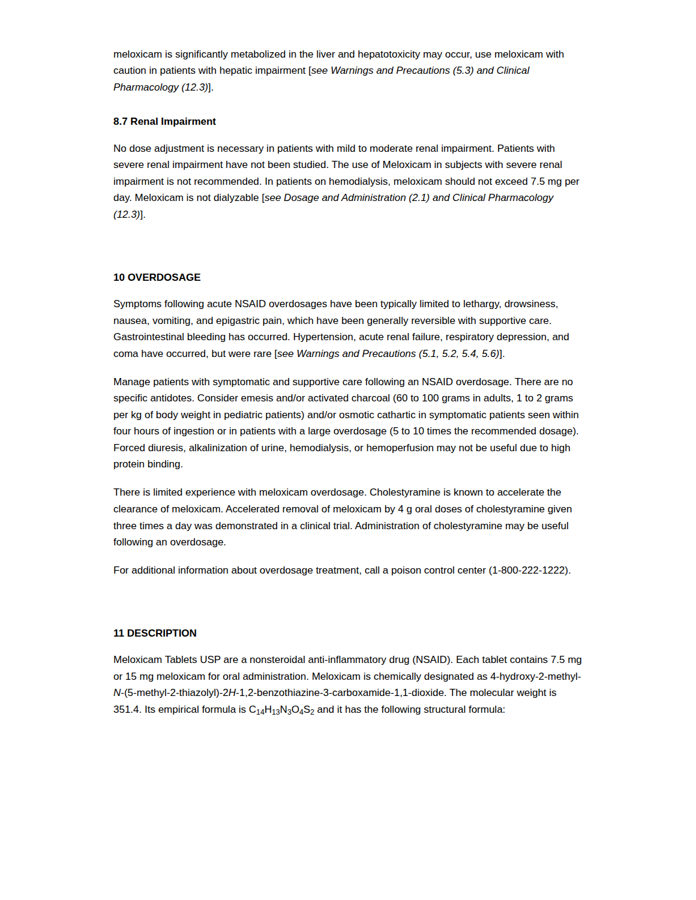meloxicam is significantly metabolized in the liver and hepatotoxicity may occur, use meloxicam with caution in patients with hepatic impairment [see Warnings and Precautions (5.3) and Clinical Pharmacology (12.3)].
8.7 Renal Impairment
No dose adjustment is necessary in patients with mild to moderate renal impairment. Patients with severe renal impairment have not been studied. The use of Meloxicam in subjects with severe renal impairment is not recommended. In patients on hemodialysis, meloxicam should not exceed 7.5 mg per day. Meloxicam is not dialyzable [see Dosage and Administration (2.1) and Clinical Pharmacology (12.3)].
10 OVERDOSAGE
Symptoms following acute NSAID overdosages have been typically limited to lethargy, drowsiness, nausea, vomiting, and epigastric pain, which have been generally reversible with supportive care. Gastrointestinal bleeding has occurred. Hypertension, acute renal failure, respiratory depression, and coma have occurred, but were rare [see Warnings and Precautions (5.1, 5.2, 5.4, 5.6)].
Manage patients with symptomatic and supportive care following an NSAID overdosage. There are no specific antidotes. Consider emesis and/or activated charcoal (60 to 100 grams in adults, 1 to 2 grams per kg of body weight in pediatric patients) and/or osmotic cathartic in symptomatic patients seen within four hours of ingestion or in patients with a large overdosage (5 to 10 times the recommended dosage). Forced diuresis, alkalinization of urine, hemodialysis, or hemoperfusion may not be useful due to high protein binding.
There is limited experience with meloxicam overdosage. Cholestyramine is known to accelerate the clearance of meloxicam. Accelerated removal of meloxicam by 4 g oral doses of cholestyramine given three times a day was demonstrated in a clinical trial. Administration of cholestyramine may be useful following an overdosage.
For additional information about overdosage treatment, call a poison control center (1-800-222-1222).
11 DESCRIPTION
Meloxicam Tablets USP are a nonsteroidal anti-inflammatory drug (NSAID). Each tablet contains 7.5 mg or 15 mg meloxicam for oral administration. Meloxicam is chemically designated as 4-hydroxy-2-methyl-N-(5-methyl-2-thiazolyl)-2H-1,2-benzothiazine-3-carboxamide-1,1-dioxide. The molecular weight is 351.4. Its empirical formula is C14H13N3O4S2 and it has the following structural formula: